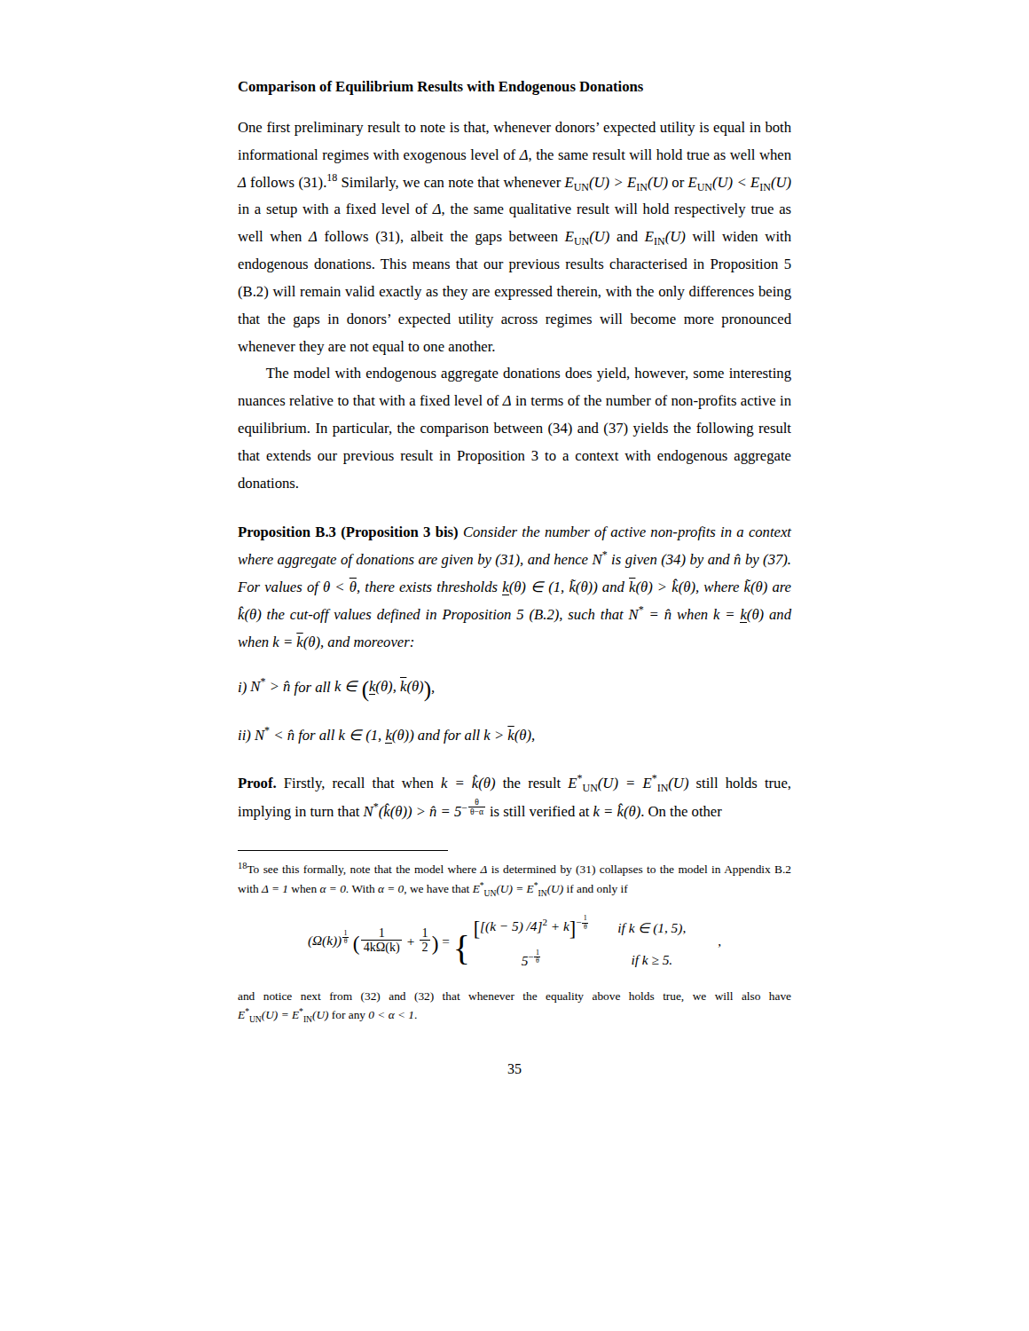Comparison of Equilibrium Results with Endogenous Donations
One first preliminary result to note is that, whenever donors’ expected utility is equal in both informational regimes with exogenous level of Δ, the same result will hold true as well when Δ follows (31).18 Similarly, we can note that whenever EUN(U) > EIN(U) or EUN(U) < EIN(U) in a setup with a fixed level of Δ, the same qualitative result will hold respectively true as well when Δ follows (31), albeit the gaps between EUN(U) and EIN(U) will widen with endogenous donations. This means that our previous results characterised in Proposition 5 (B.2) will remain valid exactly as they are expressed therein, with the only differences being that the gaps in donors’ expected utility across regimes will become more pronounced whenever they are not equal to one another.
The model with endogenous aggregate donations does yield, however, some interesting nuances relative to that with a fixed level of Δ in terms of the number of non-profits active in equilibrium. In particular, the comparison between (34) and (37) yields the following result that extends our previous result in Proposition 3 to a context with endogenous aggregate donations.
Proposition B.3 (Proposition 3 bis) Consider the number of active non-profits in a context where aggregate of donations are given by (31), and hence N* is given (34) by and n̂ by (37). For values of θ < θ, there exists thresholds k(θ) ∈ (1, k̃(θ)) and k(θ) > k̂(θ), where k̃(θ) are k̂(θ) the cut-off values defined in Proposition 5 (B.2), such that N* = n̂ when k = k(θ) and when k = k(θ), and moreover:
i) N* > n̂ for all k ∈ (k(θ), k(θ)),
ii) N* < n̂ for all k ∈ (1, k(θ)) and for all k > k(θ),
Proof. Firstly, recall that when k = k̂(θ) the result E*UN(U) = E*IN(U) still holds true, implying in turn that N*(k̂(θ)) > n̂ = 5−θθ−α is still verified at k = k̂(θ). On the other
18 To see this formally, note that the model where Δ is determined by (31) collapses to the model in Appendix B.2 with Δ = 1 when α = 0. With α = 0, we have that E*UN(U) = E*IN(U) if and only if
(Ω(k))1 θ (14kΩ(k) + 12) = {
| [ [(k − 5) /4] 2 + k ] − 1 θ | if k ∈ (1, 5) , |
| 5 − 1 θ | if k ≥ 5 . |
,
and notice next from (32) and (32) that whenever the equality above holds true, we will also have E*UN(U) = E*IN(U) for any 0 < α < 1.
35